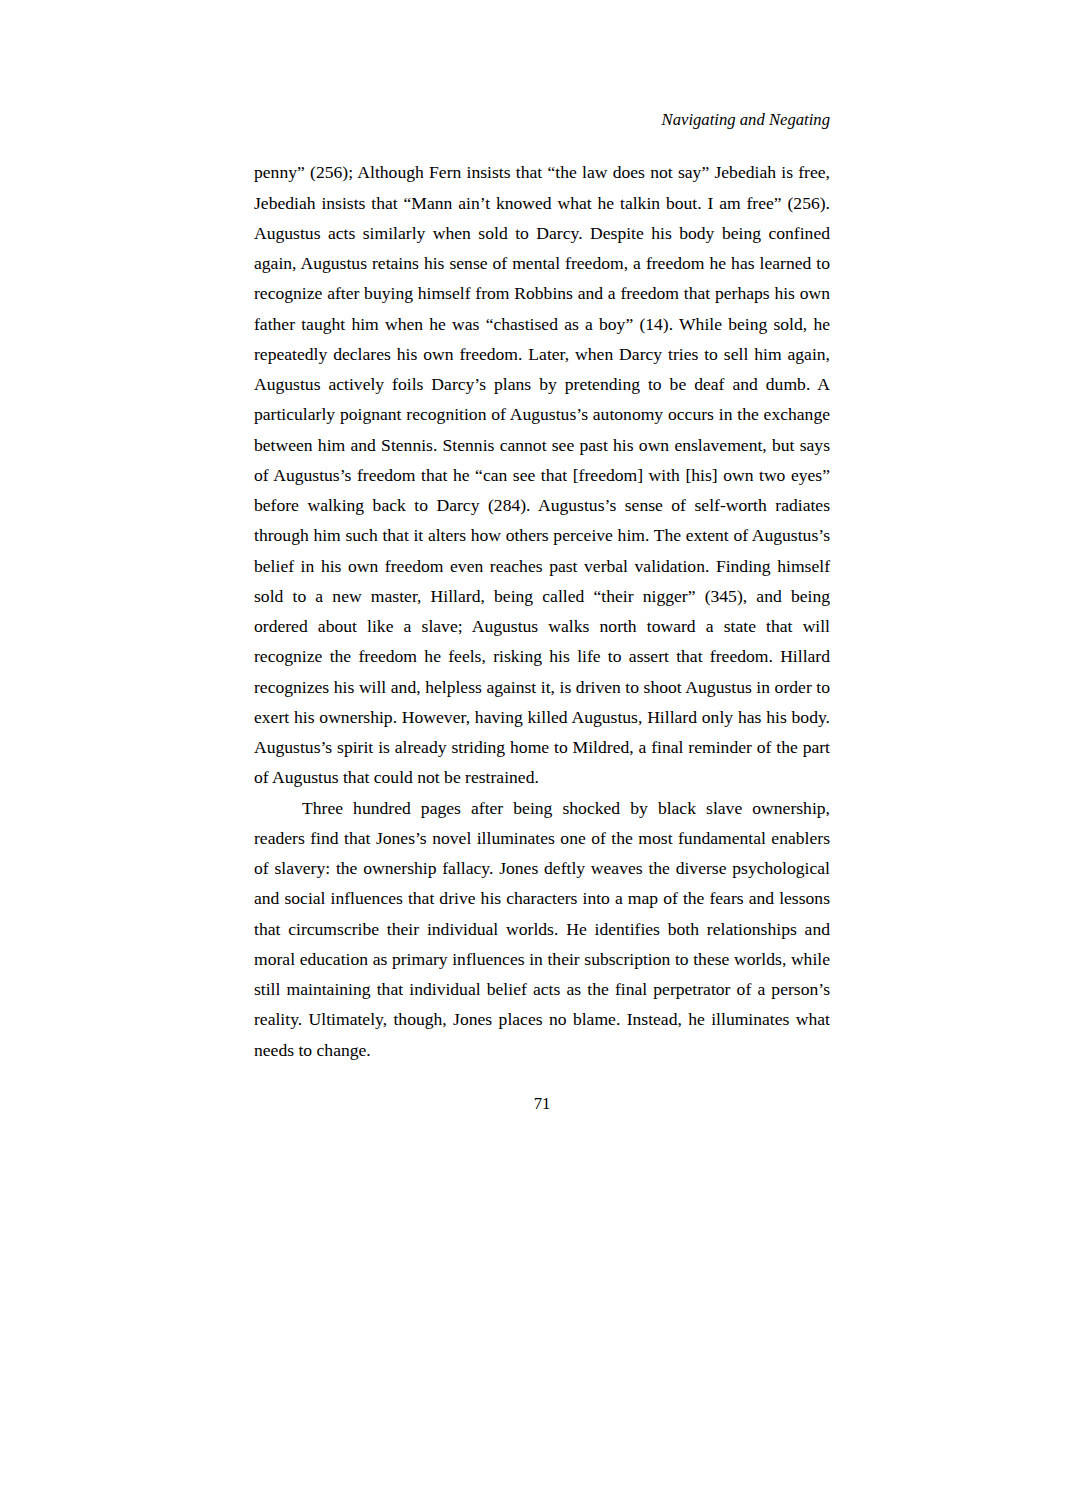Navigating and Negating
penny” (256); Although Fern insists that “the law does not say” Jebediah is free, Jebediah insists that “Mann ain’t knowed what he talkin bout. I am free” (256). Augustus acts similarly when sold to Darcy. Despite his body being confined again, Augustus retains his sense of mental freedom, a freedom he has learned to recognize after buying himself from Robbins and a freedom that perhaps his own father taught him when he was “chastised as a boy” (14). While being sold, he repeatedly declares his own freedom. Later, when Darcy tries to sell him again, Augustus actively foils Darcy’s plans by pretending to be deaf and dumb. A particularly poignant recognition of Augustus’s autonomy occurs in the exchange between him and Stennis. Stennis cannot see past his own enslavement, but says of Augustus’s freedom that he “can see that [freedom] with [his] own two eyes” before walking back to Darcy (284). Augustus’s sense of self-worth radiates through him such that it alters how others perceive him. The extent of Augustus’s belief in his own freedom even reaches past verbal validation. Finding himself sold to a new master, Hillard, being called “their nigger” (345), and being ordered about like a slave; Augustus walks north toward a state that will recognize the freedom he feels, risking his life to assert that freedom. Hillard recognizes his will and, helpless against it, is driven to shoot Augustus in order to exert his ownership. However, having killed Augustus, Hillard only has his body. Augustus’s spirit is already striding home to Mildred, a final reminder of the part of Augustus that could not be restrained.
Three hundred pages after being shocked by black slave ownership, readers find that Jones’s novel illuminates one of the most fundamental enablers of slavery: the ownership fallacy. Jones deftly weaves the diverse psychological and social influences that drive his characters into a map of the fears and lessons that circumscribe their individual worlds. He identifies both relationships and moral education as primary influences in their subscription to these worlds, while still maintaining that individual belief acts as the final perpetrator of a person’s reality. Ultimately, though, Jones places no blame. Instead, he illuminates what needs to change.
71